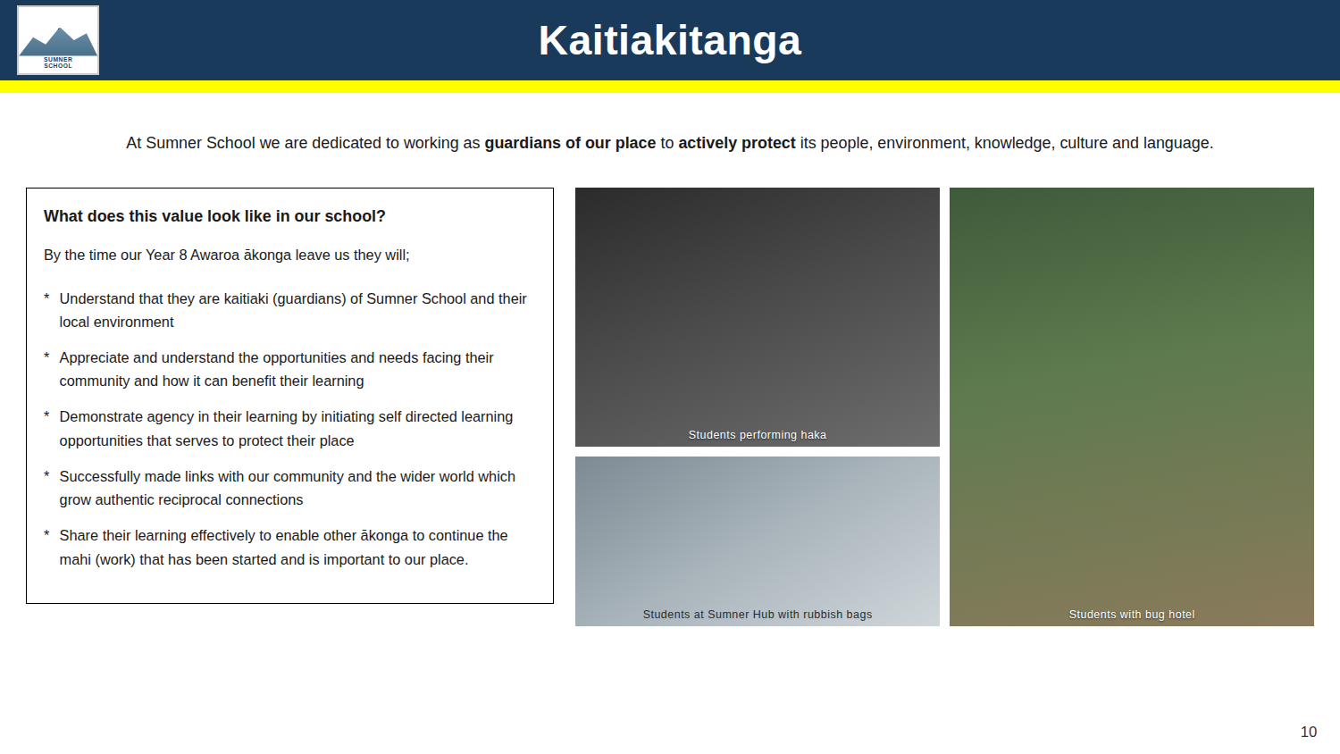SUMNER
SCHOOL
Kaitiakitanga
At Sumner School we are dedicated to working as guardians of our place to actively protect its people, environment, knowledge, culture and language.
What does this value look like in our school?
By the time our Year 8 Awaroa ākonga leave us they will;
Understand that they are kaitiaki (guardians) of Sumner School and their local environment
Appreciate and understand the opportunities and needs facing their community and how it can benefit their learning
Demonstrate agency in their learning by initiating self directed learning opportunities that serves to protect their place
Successfully made links with our community and the wider world which grow authentic reciprocal connections
Share their learning effectively to enable other ākonga to continue the mahi (work) that has been started and is important to our place.
Students performing haka
Students with bug hotel
Students at Sumner Hub with rubbish bags
10